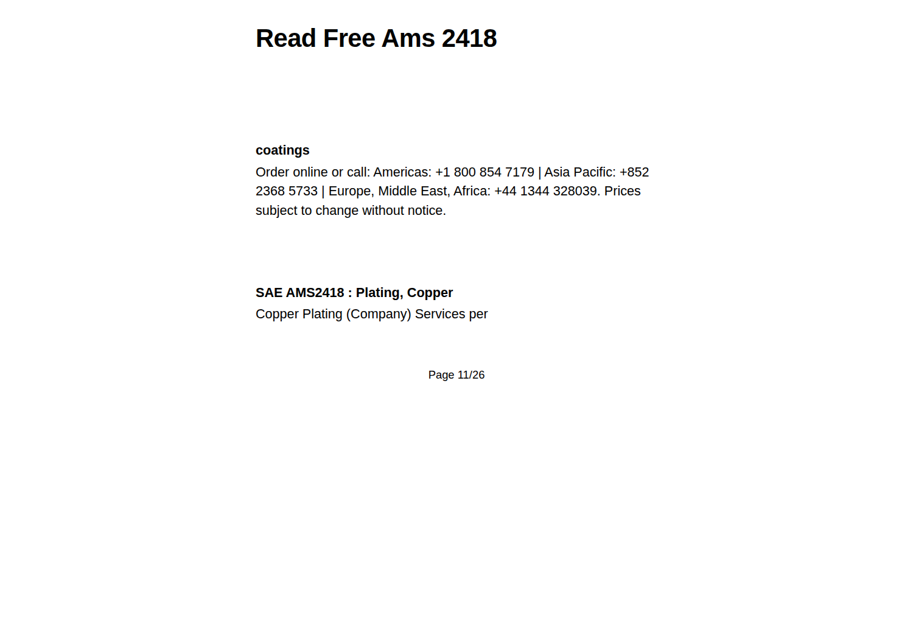Read Free Ams 2418
coatings
Order online or call: Americas: +1 800 854 7179 | Asia Pacific: +852 2368 5733 | Europe, Middle East, Africa: +44 1344 328039. Prices subject to change without notice.
SAE AMS2418 : Plating, Copper
Copper Plating (Company) Services per
Page 11/26